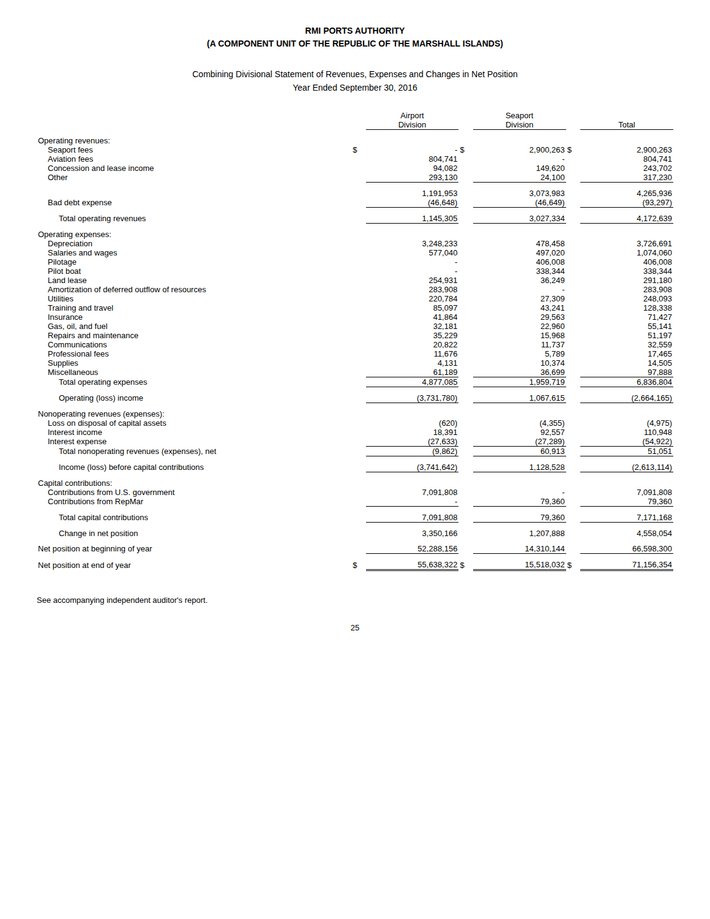RMI PORTS AUTHORITY
(A COMPONENT UNIT OF THE REPUBLIC OF THE MARSHALL ISLANDS)
Combining Divisional Statement of Revenues, Expenses and Changes in Net Position
Year Ended September 30, 2016
| | | Airport | | Seaport | | |
| | | Division | | Division | | Total |
| Operating revenues: | | | | | | |
| Seaport fees | $ | - | $ | 2,900,263 | $ | 2,900,263 |
| Aviation fees | | 804,741 | | - | | 804,741 |
| Concession and lease income | | 94,082 | | 149,620 | | 243,702 |
| Other | | 293,130 | | 24,100 | | 317,230 |
| | | 1,191,953 | | 3,073,983 | | 4,265,936 |
| Bad debt expense | | (46,648) | | (46,649) | | (93,297) |
| Total operating revenues | | 1,145,305 | | 3,027,334 | | 4,172,639 |
| Operating expenses: | | | | | | |
| Depreciation | | 3,248,233 | | 478,458 | | 3,726,691 |
| Salaries and wages | | 577,040 | | 497,020 | | 1,074,060 |
| Pilotage | | - | | 406,008 | | 406,008 |
| Pilot boat | | - | | 338,344 | | 338,344 |
| Land lease | | 254,931 | | 36,249 | | 291,180 |
| Amortization of deferred outflow of resources | | 283,908 | | - | | 283,908 |
| Utilities | | 220,784 | | 27,309 | | 248,093 |
| Training and travel | | 85,097 | | 43,241 | | 128,338 |
| Insurance | | 41,864 | | 29,563 | | 71,427 |
| Gas, oil, and fuel | | 32,181 | | 22,960 | | 55,141 |
| Repairs and maintenance | | 35,229 | | 15,968 | | 51,197 |
| Communications | | 20,822 | | 11,737 | | 32,559 |
| Professional fees | | 11,676 | | 5,789 | | 17,465 |
| Supplies | | 4,131 | | 10,374 | | 14,505 |
| Miscellaneous | | 61,189 | | 36,699 | | 97,888 |
| Total operating expenses | | 4,877,085 | | 1,959,719 | | 6,836,804 |
| Operating (loss) income | | (3,731,780) | | 1,067,615 | | (2,664,165) |
| Nonoperating revenues (expenses): | | | | | | |
| Loss on disposal of capital assets | | (620) | | (4,355) | | (4,975) |
| Interest income | | 18,391 | | 92,557 | | 110,948 |
| Interest expense | | (27,633) | | (27,289) | | (54,922) |
| Total nonoperating revenues (expenses), net | | (9,862) | | 60,913 | | 51,051 |
| Income (loss) before capital contributions | | (3,741,642) | | 1,128,528 | | (2,613,114) |
| Capital contributions: | | | | | | |
| Contributions from U.S. government | | 7,091,808 | | - | | 7,091,808 |
| Contributions from RepMar | | - | | 79,360 | | 79,360 |
| Total capital contributions | | 7,091,808 | | 79,360 | | 7,171,168 |
| Change in net position | | 3,350,166 | | 1,207,888 | | 4,558,054 |
| Net position at beginning of year | | 52,288,156 | | 14,310,144 | | 66,598,300 |
| Net position at end of year | $ | 55,638,322 | $ | 15,518,032 | $ | 71,156,354 |
See accompanying independent auditor's report.
25